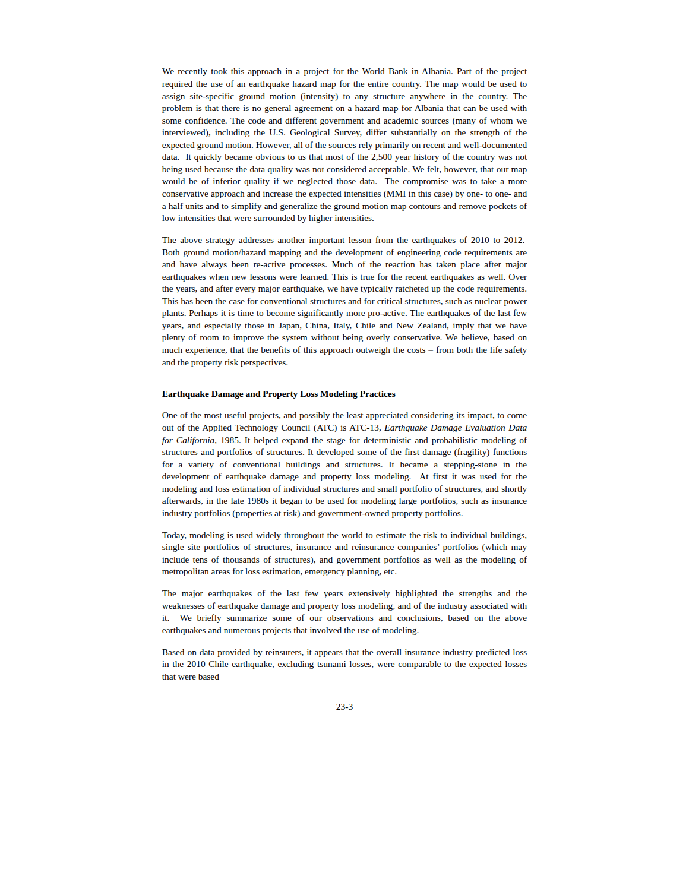We recently took this approach in a project for the World Bank in Albania. Part of the project required the use of an earthquake hazard map for the entire country. The map would be used to assign site-specific ground motion (intensity) to any structure anywhere in the country. The problem is that there is no general agreement on a hazard map for Albania that can be used with some confidence. The code and different government and academic sources (many of whom we interviewed), including the U.S. Geological Survey, differ substantially on the strength of the expected ground motion. However, all of the sources rely primarily on recent and well-documented data. It quickly became obvious to us that most of the 2,500 year history of the country was not being used because the data quality was not considered acceptable. We felt, however, that our map would be of inferior quality if we neglected those data. The compromise was to take a more conservative approach and increase the expected intensities (MMI in this case) by one- to one- and a half units and to simplify and generalize the ground motion map contours and remove pockets of low intensities that were surrounded by higher intensities.
The above strategy addresses another important lesson from the earthquakes of 2010 to 2012. Both ground motion/hazard mapping and the development of engineering code requirements are and have always been re-active processes. Much of the reaction has taken place after major earthquakes when new lessons were learned. This is true for the recent earthquakes as well. Over the years, and after every major earthquake, we have typically ratcheted up the code requirements. This has been the case for conventional structures and for critical structures, such as nuclear power plants. Perhaps it is time to become significantly more pro-active. The earthquakes of the last few years, and especially those in Japan, China, Italy, Chile and New Zealand, imply that we have plenty of room to improve the system without being overly conservative. We believe, based on much experience, that the benefits of this approach outweigh the costs – from both the life safety and the property risk perspectives.
Earthquake Damage and Property Loss Modeling Practices
One of the most useful projects, and possibly the least appreciated considering its impact, to come out of the Applied Technology Council (ATC) is ATC-13, Earthquake Damage Evaluation Data for California, 1985. It helped expand the stage for deterministic and probabilistic modeling of structures and portfolios of structures. It developed some of the first damage (fragility) functions for a variety of conventional buildings and structures. It became a stepping-stone in the development of earthquake damage and property loss modeling. At first it was used for the modeling and loss estimation of individual structures and small portfolio of structures, and shortly afterwards, in the late 1980s it began to be used for modeling large portfolios, such as insurance industry portfolios (properties at risk) and government-owned property portfolios.
Today, modeling is used widely throughout the world to estimate the risk to individual buildings, single site portfolios of structures, insurance and reinsurance companies’ portfolios (which may include tens of thousands of structures), and government portfolios as well as the modeling of metropolitan areas for loss estimation, emergency planning, etc.
The major earthquakes of the last few years extensively highlighted the strengths and the weaknesses of earthquake damage and property loss modeling, and of the industry associated with it. We briefly summarize some of our observations and conclusions, based on the above earthquakes and numerous projects that involved the use of modeling.
Based on data provided by reinsurers, it appears that the overall insurance industry predicted loss in the 2010 Chile earthquake, excluding tsunami losses, were comparable to the expected losses that were based
23-3